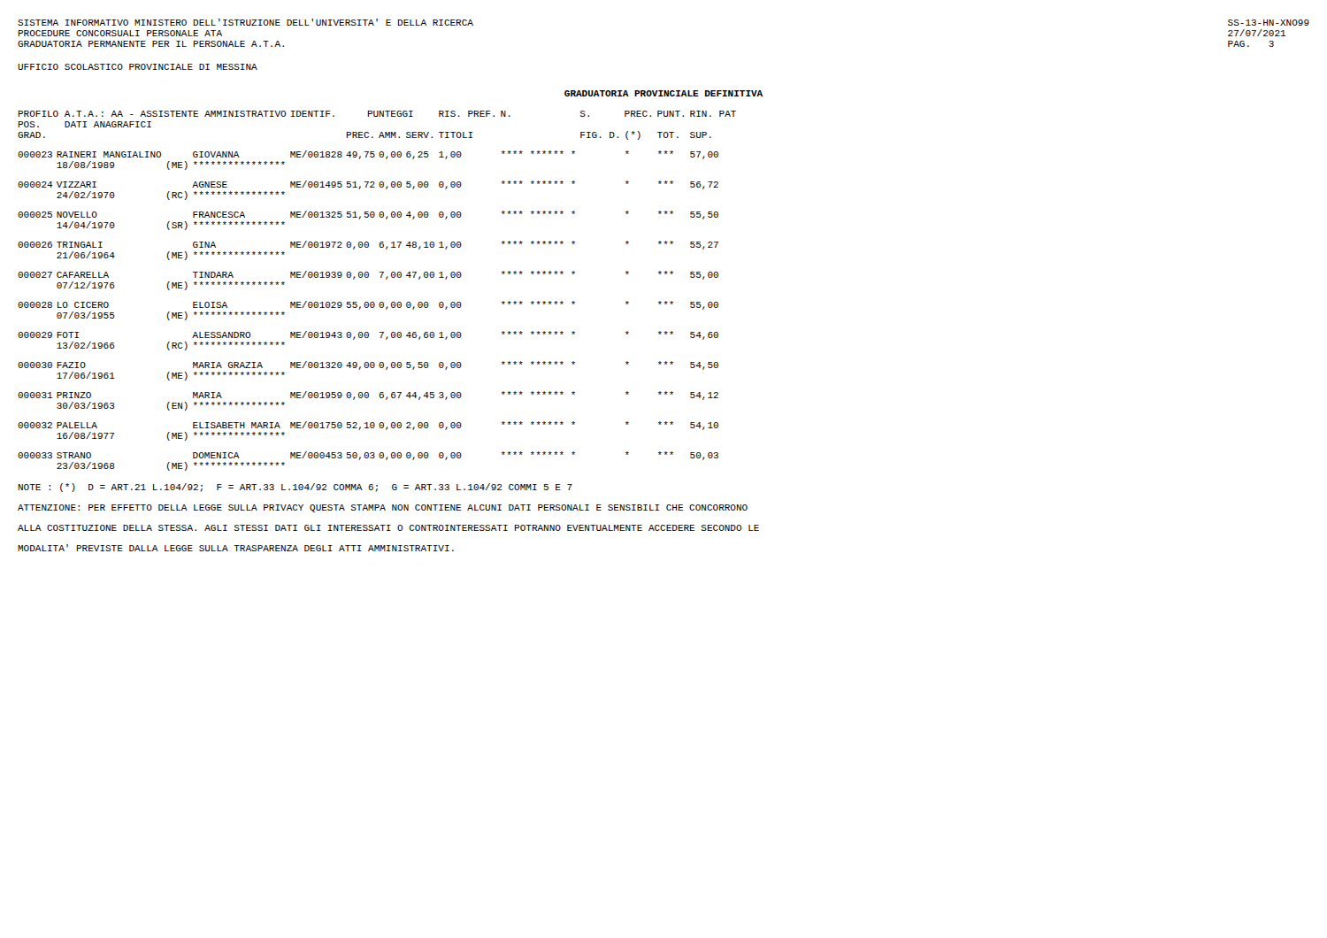SS-13-HN-XNO99
27/07/2021
PAG. 3
SISTEMA INFORMATIVO MINISTERO DELL'ISTRUZIONE DELL'UNIVERSITA' E DELLA RICERCA
PROCEDURE CONCORSUALI PERSONALE ATA
GRADUATORIA PERMANENTE PER IL PERSONALE A.T.A.
UFFICIO SCOLASTICO PROVINCIALE DI MESSINA
GRADUATORIA PROVINCIALE DEFINITIVA
| PROFILO A.T.A.: AA - ASSISTENTE AMMINISTRATIVO | IDENTIF. | PUNTEGGI | RIS. PREF. | N. | S. | PREC. | PUNT. | RIN. PAT |
| POS. DATI ANAGRAFICI | | | | | | | | | | |
| GRAD. | | | | | PREC. | AMM. | SERV. | TITOLI | | FIG. D. | (*) | TOT. | SUP. |
| 000023 | RAINERI MANGIALINO | | GIOVANNA | ME/001828 | 49,75 | 0,00 | 6,25 | 1,00 | **** ****** * | | * | *** | 57,00 |
| | 18/08/1989 | (ME) | **************** | |
| 000024 | VIZZARI | | AGNESE | ME/001495 | 51,72 | 0,00 | 5,00 | 0,00 | **** ****** * | | * | *** | 56,72 |
| | 24/02/1970 | (RC) | **************** | |
| 000025 | NOVELLO | | FRANCESCA | ME/001325 | 51,50 | 0,00 | 4,00 | 0,00 | **** ****** * | | * | *** | 55,50 |
| | 14/04/1970 | (SR) | **************** | |
| 000026 | TRINGALI | | GINA | ME/001972 | 0,00 | 6,17 | 48,10 | 1,00 | **** ****** * | | * | *** | 55,27 |
| | 21/06/1964 | (ME) | **************** | |
| 000027 | CAFARELLA | | TINDARA | ME/001939 | 0,00 | 7,00 | 47,00 | 1,00 | **** ****** * | | * | *** | 55,00 |
| | 07/12/1976 | (ME) | **************** | |
| 000028 | LO CICERO | | ELOISA | ME/001029 | 55,00 | 0,00 | 0,00 | 0,00 | **** ****** * | | * | *** | 55,00 |
| | 07/03/1955 | (ME) | **************** | |
| 000029 | FOTI | | ALESSANDRO | ME/001943 | 0,00 | 7,00 | 46,60 | 1,00 | **** ****** * | | * | *** | 54,60 |
| | 13/02/1966 | (RC) | **************** | |
| 000030 | FAZIO | | MARIA GRAZIA | ME/001320 | 49,00 | 0,00 | 5,50 | 0,00 | **** ****** * | | * | *** | 54,50 |
| | 17/06/1961 | (ME) | **************** | |
| 000031 | PRINZO | | MARIA | ME/001959 | 0,00 | 6,67 | 44,45 | 3,00 | **** ****** * | | * | *** | 54,12 |
| | 30/03/1963 | (EN) | **************** | |
| 000032 | PALELLA | | ELISABETH MARIA | ME/001750 | 52,10 | 0,00 | 2,00 | 0,00 | **** ****** * | | * | *** | 54,10 |
| | 16/08/1977 | (ME) | **************** | |
| 000033 | STRANO | | DOMENICA | ME/000453 | 50,03 | 0,00 | 0,00 | 0,00 | **** ****** * | | * | *** | 50,03 |
| | 23/03/1968 | (ME) | **************** | |
NOTE : (*) D = ART.21 L.104/92; F = ART.33 L.104/92 COMMA 6; G = ART.33 L.104/92 COMMI 5 E 7
ATTENZIONE: PER EFFETTO DELLA LEGGE SULLA PRIVACY QUESTA STAMPA NON CONTIENE ALCUNI DATI PERSONALI E SENSIBILI CHE CONCORRONO
ALLA COSTITUZIONE DELLA STESSA. AGLI STESSI DATI GLI INTERESSATI O CONTROINTERESSATI POTRANNO EVENTUALMENTE ACCEDERE SECONDO LE
MODALITA' PREVISTE DALLA LEGGE SULLA TRASPARENZA DEGLI ATTI AMMINISTRATIVI.